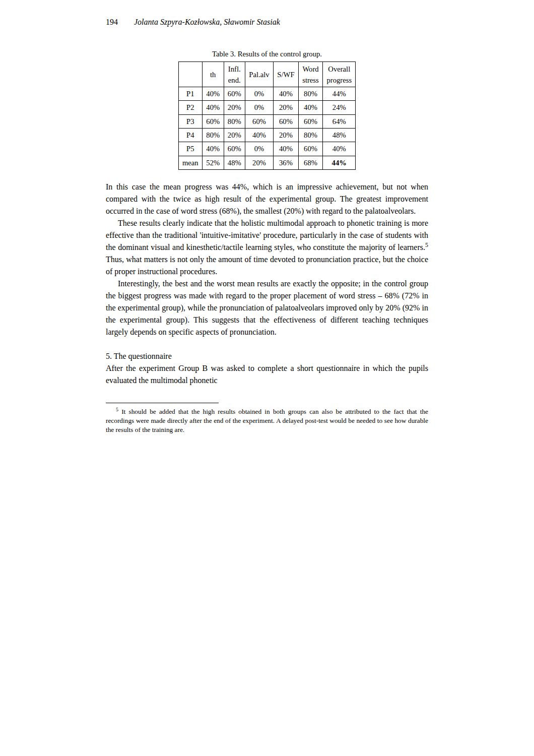194 Jolanta Szpyra-Kozłowska, Sławomir Stasiak
Table 3. Results of the control group.
| | th | Infl. end. | Pal.alv | S/WF | Word stress | Overall progress |
| --- | --- | --- | --- | --- | --- | --- |
| P1 | 40% | 60% | 0% | 40% | 80% | 44% |
| P2 | 40% | 20% | 0% | 20% | 40% | 24% |
| P3 | 60% | 80% | 60% | 60% | 60% | 64% |
| P4 | 80% | 20% | 40% | 20% | 80% | 48% |
| P5 | 40% | 60% | 0% | 40% | 60% | 40% |
| mean | 52% | 48% | 20% | 36% | 68% | 44% |
In this case the mean progress was 44%, which is an impressive achievement, but not when compared with the twice as high result of the experimental group. The greatest improvement occurred in the case of word stress (68%), the smallest (20%) with regard to the palatoalveolars.
These results clearly indicate that the holistic multimodal approach to phonetic training is more effective than the traditional 'intuitive-imitative' procedure, particularly in the case of students with the dominant visual and kinesthetic/tactile learning styles, who constitute the majority of learners.5 Thus, what matters is not only the amount of time devoted to pronunciation practice, but the choice of proper instructional procedures.
Interestingly, the best and the worst mean results are exactly the opposite; in the control group the biggest progress was made with regard to the proper placement of word stress – 68% (72% in the experimental group), while the pronunciation of palatoalveolars improved only by 20% (92% in the experimental group). This suggests that the effectiveness of different teaching techniques largely depends on specific aspects of pronunciation.
5. The questionnaire
After the experiment Group B was asked to complete a short questionnaire in which the pupils evaluated the multimodal phonetic
5 It should be added that the high results obtained in both groups can also be attributed to the fact that the recordings were made directly after the end of the experiment. A delayed post-test would be needed to see how durable the results of the training are.